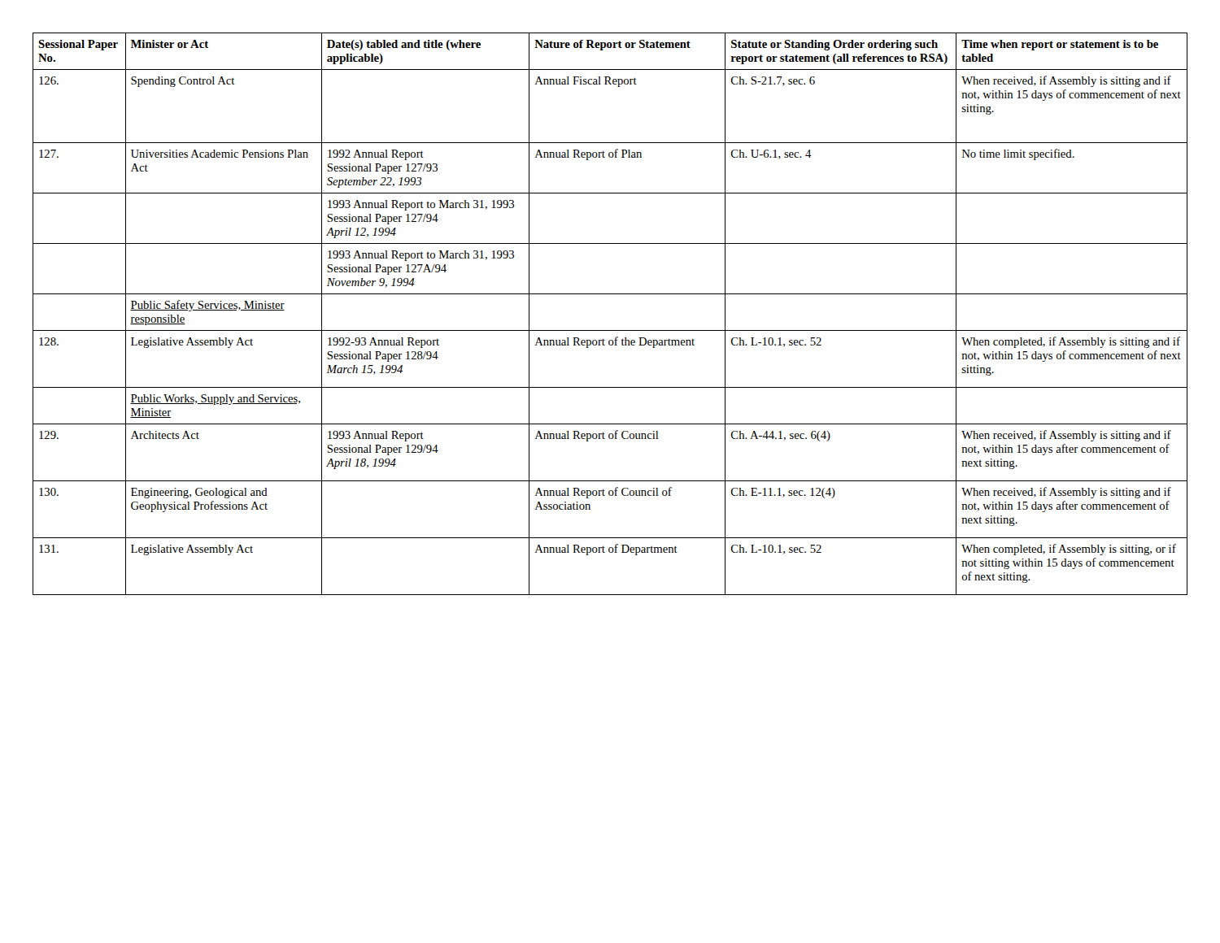| Sessional Paper No. | Minister or Act | Date(s) tabled and title (where applicable) | Nature of Report or Statement | Statute or Standing Order ordering such report or statement (all references to RSA) | Time when report or statement is to be tabled |
| --- | --- | --- | --- | --- | --- |
| 126. | Spending Control Act | | Annual Fiscal Report | Ch. S-21.7, sec. 6 | When received, if Assembly is sitting and if not, within 15 days of commencement of next sitting. |
| 127. | Universities Academic Pensions Plan Act | 1992 Annual Report Sessional Paper 127/93 September 22, 1993 | Annual Report of Plan | Ch. U-6.1, sec. 4 | No time limit specified. |
| | | 1993 Annual Report to March 31, 1993 Sessional Paper 127/94 April 12, 1994 | | | |
| | | 1993 Annual Report to March 31, 1993 Sessional Paper 127A/94 November 9, 1994 | | | |
| | Public Safety Services, Minister responsible | | | | |
| 128. | Legislative Assembly Act | 1992-93 Annual Report Sessional Paper 128/94 March 15, 1994 | Annual Report of the Department | Ch. L-10.1, sec. 52 | When completed, if Assembly is sitting and if not, within 15 days of commencement of next sitting. |
| | Public Works, Supply and Services, Minister | | | | |
| 129. | Architects Act | 1993 Annual Report Sessional Paper 129/94 April 18, 1994 | Annual Report of Council | Ch. A-44.1, sec. 6(4) | When received, if Assembly is sitting and if not, within 15 days after commencement of next sitting. |
| 130. | Engineering, Geological and Geophysical Professions Act | | Annual Report of Council of Association | Ch. E-11.1, sec. 12(4) | When received, if Assembly is sitting and if not, within 15 days after commencement of next sitting. |
| 131. | Legislative Assembly Act | | Annual Report of Department | Ch. L-10.1, sec. 52 | When completed, if Assembly is sitting, or if not sitting within 15 days of commencement of next sitting. |